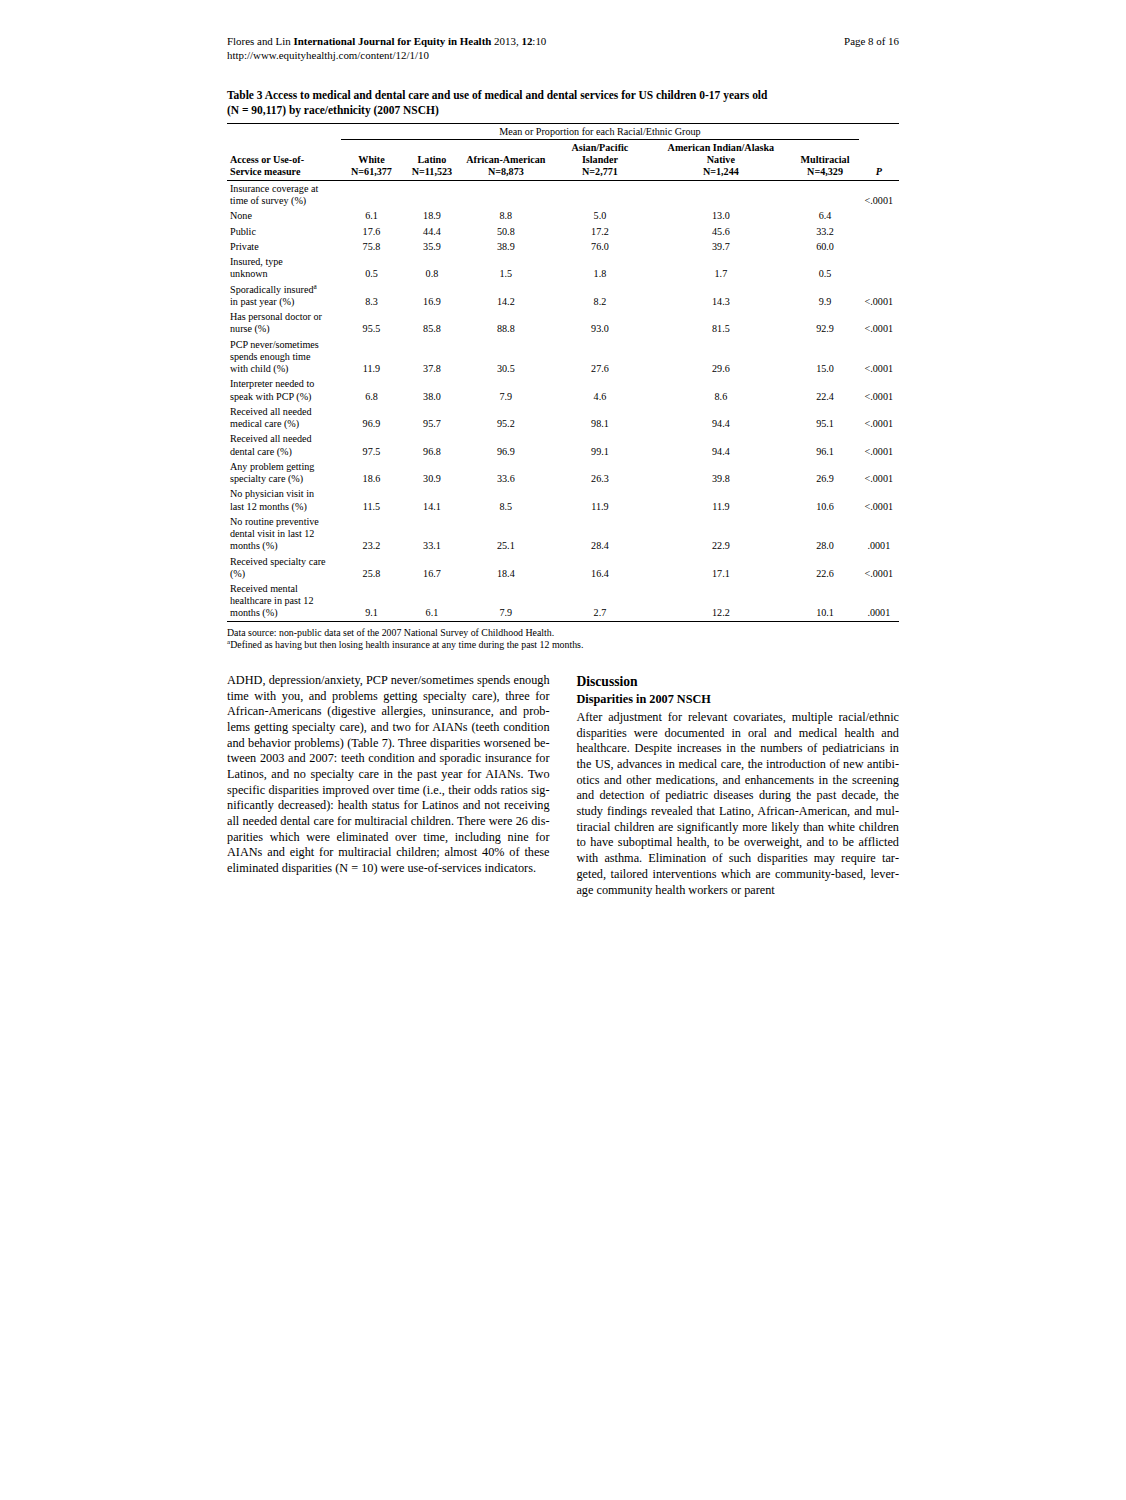Flores and Lin International Journal for Equity in Health 2013, 12:10
http://www.equityhealthj.com/content/12/1/10
Page 8 of 16
Table 3 Access to medical and dental care and use of medical and dental services for US children 0-17 years old
(N = 90,117) by race/ethnicity (2007 NSCH)
| | Mean or Proportion for each Racial/Ethnic Group | |
| --- | --- | --- |
| Access or Use-of- Service measure | White N=61,377 | Latino N=11,523 | African-American N=8,873 | Asian/Pacific Islander N=2,771 | American Indian/Alaska Native N=1,244 | Multiracial N=4,329 | P |
| Insurance coverage at time of survey (%) | | | | | | | <.0001 |
| None | 6.1 | 18.9 | 8.8 | 5.0 | 13.0 | 6.4 | |
| Public | 17.6 | 44.4 | 50.8 | 17.2 | 45.6 | 33.2 | |
| Private | 75.8 | 35.9 | 38.9 | 76.0 | 39.7 | 60.0 | |
| Insured, type unknown | 0.5 | 0.8 | 1.5 | 1.8 | 1.7 | 0.5 | |
| Sporadically insured a in past year (%) | 8.3 | 16.9 | 14.2 | 8.2 | 14.3 | 9.9 | <.0001 |
| Has personal doctor or nurse (%) | 95.5 | 85.8 | 88.8 | 93.0 | 81.5 | 92.9 | <.0001 |
| PCP never/sometimes spends enough time with child (%) | 11.9 | 37.8 | 30.5 | 27.6 | 29.6 | 15.0 | <.0001 |
| Interpreter needed to speak with PCP (%) | 6.8 | 38.0 | 7.9 | 4.6 | 8.6 | 22.4 | <.0001 |
| Received all needed medical care (%) | 96.9 | 95.7 | 95.2 | 98.1 | 94.4 | 95.1 | <.0001 |
| Received all needed dental care (%) | 97.5 | 96.8 | 96.9 | 99.1 | 94.4 | 96.1 | <.0001 |
| Any problem getting specialty care (%) | 18.6 | 30.9 | 33.6 | 26.3 | 39.8 | 26.9 | <.0001 |
| No physician visit in last 12 months (%) | 11.5 | 14.1 | 8.5 | 11.9 | 11.9 | 10.6 | <.0001 |
| No routine preventive dental visit in last 12 months (%) | 23.2 | 33.1 | 25.1 | 28.4 | 22.9 | 28.0 | .0001 |
| Received specialty care (%) | 25.8 | 16.7 | 18.4 | 16.4 | 17.1 | 22.6 | <.0001 |
| Received mental healthcare in past 12 months (%) | 9.1 | 6.1 | 7.9 | 2.7 | 12.2 | 10.1 | .0001 |
Data source: non-public data set of the 2007 National Survey of Childhood Health.
aDefined as having but then losing health insurance at any time during the past 12 months.
ADHD, depression/anxiety, PCP never/sometimes spends enough time with you, and problems getting specialty care), three for African-Americans (digestive allergies, uninsurance, and problems getting specialty care), and two for AIANs (teeth condition and behavior problems) (Table 7). Three disparities worsened between 2003 and 2007: teeth condition and sporadic insurance for Latinos, and no specialty care in the past year for AIANs. Two specific disparities improved over time (i.e., their odds ratios significantly decreased): health status for Latinos and not receiving all needed dental care for multiracial children. There were 26 disparities which were eliminated over time, including nine for AIANs and eight for multiracial children; almost 40% of these eliminated disparities (N = 10) were use-of-services indicators.
Discussion
Disparities in 2007 NSCH
After adjustment for relevant covariates, multiple racial/ethnic disparities were documented in oral and medical health and healthcare. Despite increases in the numbers of pediatricians in the US, advances in medical care, the introduction of new antibiotics and other medications, and enhancements in the screening and detection of pediatric diseases during the past decade, the study findings revealed that Latino, African-American, and multiracial children are significantly more likely than white children to have suboptimal health, to be overweight, and to be afflicted with asthma. Elimination of such disparities may require targeted, tailored interventions which are community-based, leverage community health workers or parent